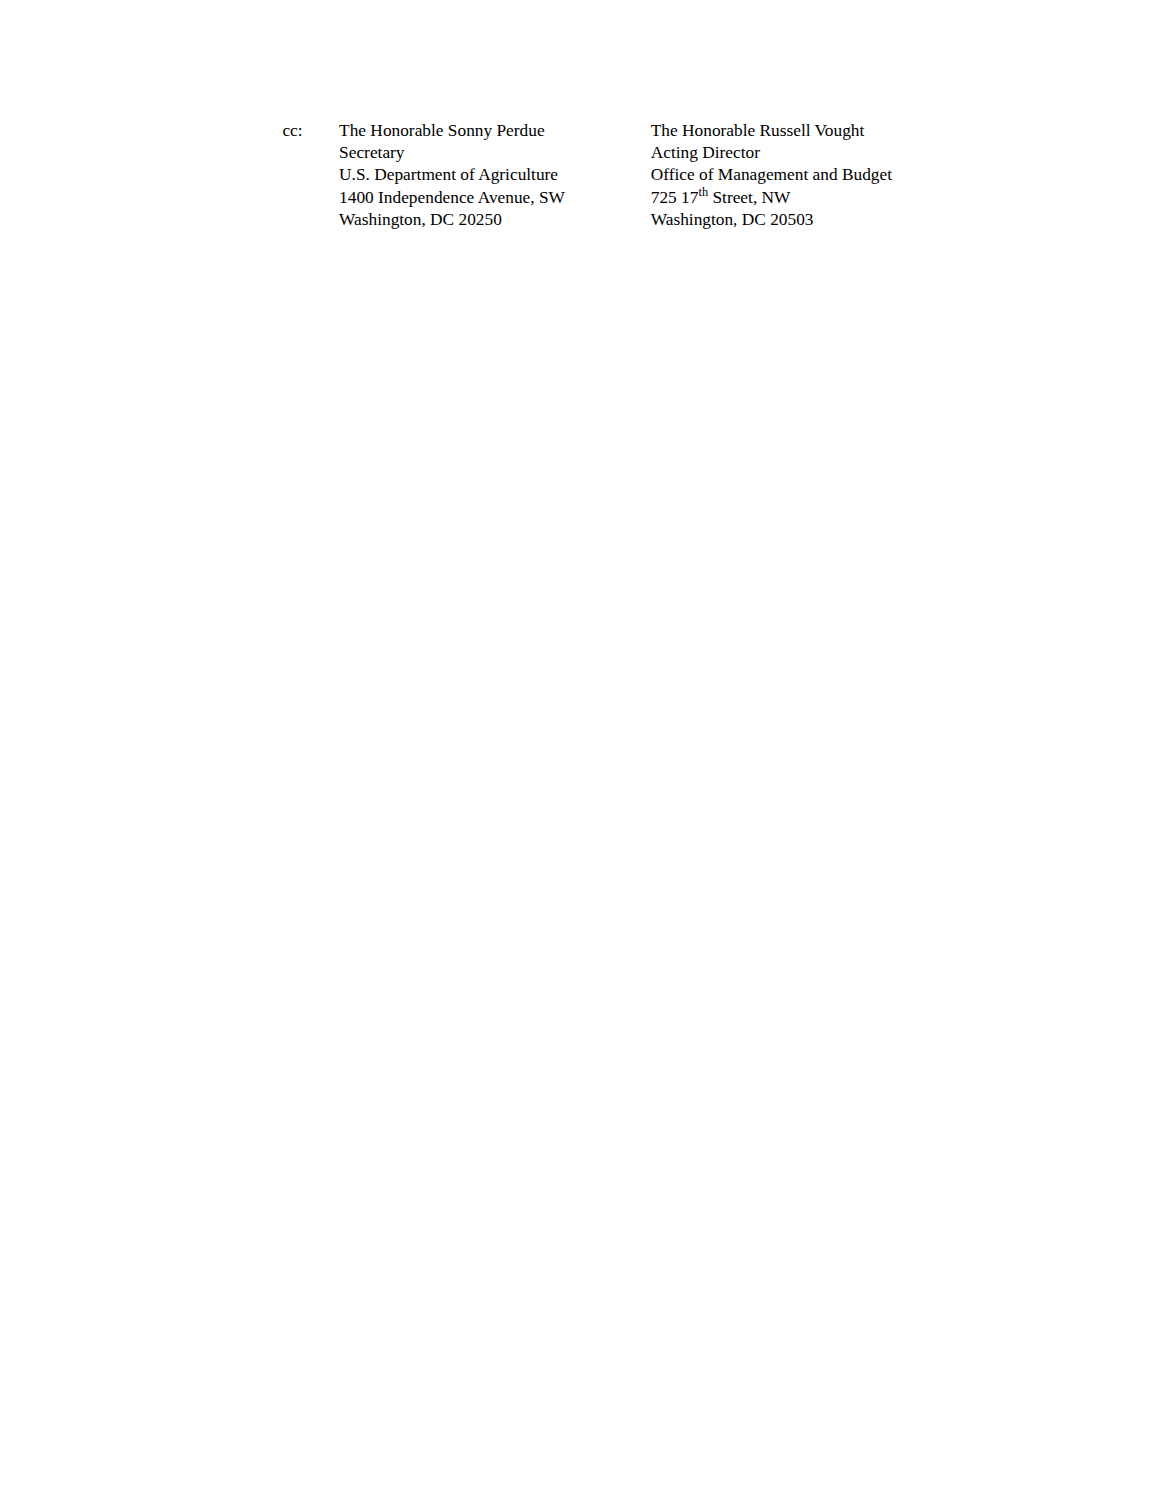| cc: | The Honorable Sonny Perdue Secretary U.S. Department of Agriculture 1400 Independence Avenue, SW Washington, DC 20250 | The Honorable Russell Vought Acting Director Office of Management and Budget 725 17 th Street, NW Washington, DC 20503 |